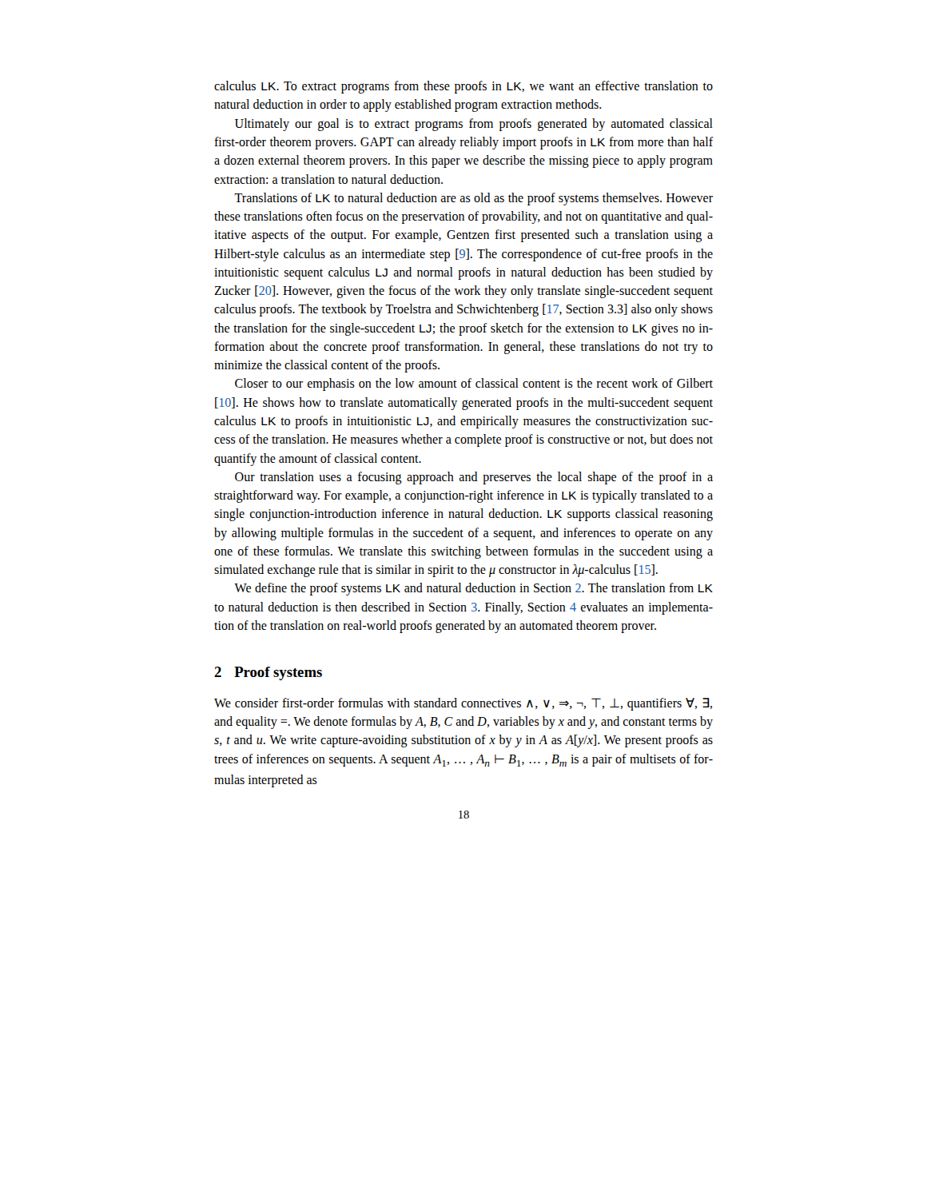calculus LK. To extract programs from these proofs in LK, we want an effective translation to natural deduction in order to apply established program extraction methods.
Ultimately our goal is to extract programs from proofs generated by automated classical first-order theorem provers. GAPT can already reliably import proofs in LK from more than half a dozen external theorem provers. In this paper we describe the missing piece to apply program extraction: a translation to natural deduction.
Translations of LK to natural deduction are as old as the proof systems themselves. However these translations often focus on the preservation of provability, and not on quantitative and qualitative aspects of the output. For example, Gentzen first presented such a translation using a Hilbert-style calculus as an intermediate step [9]. The correspondence of cut-free proofs in the intuitionistic sequent calculus LJ and normal proofs in natural deduction has been studied by Zucker [20]. However, given the focus of the work they only translate single-succedent sequent calculus proofs. The textbook by Troelstra and Schwichtenberg [17, Section 3.3] also only shows the translation for the single-succedent LJ; the proof sketch for the extension to LK gives no information about the concrete proof transformation. In general, these translations do not try to minimize the classical content of the proofs.
Closer to our emphasis on the low amount of classical content is the recent work of Gilbert [10]. He shows how to translate automatically generated proofs in the multi-succedent sequent calculus LK to proofs in intuitionistic LJ, and empirically measures the constructivization success of the translation. He measures whether a complete proof is constructive or not, but does not quantify the amount of classical content.
Our translation uses a focusing approach and preserves the local shape of the proof in a straightforward way. For example, a conjunction-right inference in LK is typically translated to a single conjunction-introduction inference in natural deduction. LK supports classical reasoning by allowing multiple formulas in the succedent of a sequent, and inferences to operate on any one of these formulas. We translate this switching between formulas in the succedent using a simulated exchange rule that is similar in spirit to the μ constructor in λμ-calculus [15].
We define the proof systems LK and natural deduction in Section 2. The translation from LK to natural deduction is then described in Section 3. Finally, Section 4 evaluates an implementation of the translation on real-world proofs generated by an automated theorem prover.
2 Proof systems
We consider first-order formulas with standard connectives ∧, ∨, ⇒, ¬, ⊤, ⊥, quantifiers ∀, ∃, and equality =. We denote formulas by A, B, C and D, variables by x and y, and constant terms by s, t and u. We write capture-avoiding substitution of x by y in A as A[y/x]. We present proofs as trees of inferences on sequents. A sequent A1, … , An ⊢ B1, … , Bm is a pair of multisets of formulas interpreted as
18